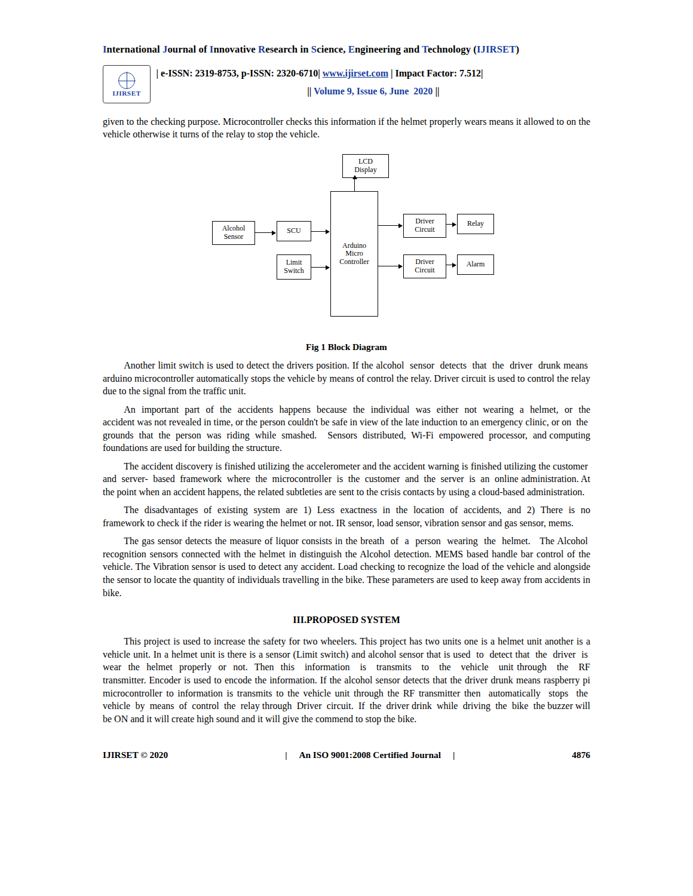International Journal of Innovative Research in Science, Engineering and Technology (IJIRSET)
IJIRSET
| e-ISSN: 2319-8753, p-ISSN: 2320-6710| www.ijirset.com | Impact Factor: 7.512|
|| Volume 9, Issue 6, June 2020 ||
given to the checking purpose. Microcontroller checks this information if the helmet properly wears means it allowed to on the vehicle otherwise it turns of the relay to stop the vehicle.
LCD
Display
Arduino
Micro
Controller
Alcohol
Sensor
SCU
Limit
Switch
Driver
Circuit
Relay
Driver
Circuit
Alarm
Fig 1 Block Diagram
Another limit switch is used to detect the drivers position. If the alcohol sensor detects that the driver drunk means arduino microcontroller automatically stops the vehicle by means of control the relay. Driver circuit is used to control the relay due to the signal from the traffic unit.
An important part of the accidents happens because the individual was either not wearing a helmet, or the accident was not revealed in time, or the person couldn't be safe in view of the late induction to an emergency clinic, or on the grounds that the person was riding while smashed. Sensors distributed, Wi-Fi empowered processor, and computing foundations are used for building the structure.
The accident discovery is finished utilizing the accelerometer and the accident warning is finished utilizing the customer and server- based framework where the microcontroller is the customer and the server is an online administration. At the point when an accident happens, the related subtleties are sent to the crisis contacts by using a cloud-based administration.
The disadvantages of existing system are 1) Less exactness in the location of accidents, and 2) There is no framework to check if the rider is wearing the helmet or not. IR sensor, load sensor, vibration sensor and gas sensor, mems.
The gas sensor detects the measure of liquor consists in the breath of a person wearing the helmet. The Alcohol recognition sensors connected with the helmet in distinguish the Alcohol detection. MEMS based handle bar control of the vehicle. The Vibration sensor is used to detect any accident. Load checking to recognize the load of the vehicle and alongside the sensor to locate the quantity of individuals travelling in the bike. These parameters are used to keep away from accidents in bike.
III.PROPOSED SYSTEM
This project is used to increase the safety for two wheelers. This project has two units one is a helmet unit another is a vehicle unit. In a helmet unit is there is a sensor (Limit switch) and alcohol sensor that is used to detect that the driver is wear the helmet properly or not. Then this information is transmits to the vehicle unit through the RF transmitter. Encoder is used to encode the information. If the alcohol sensor detects that the driver drunk means raspberry pi microcontroller to information is transmits to the vehicle unit through the RF transmitter then automatically stops the vehicle by means of control the relay through Driver circuit. If the driver drink while driving the bike the buzzer will be ON and it will create high sound and it will give the commend to stop the bike.
IJIRSET © 2020
| An ISO 9001:2008 Certified Journal |
4876